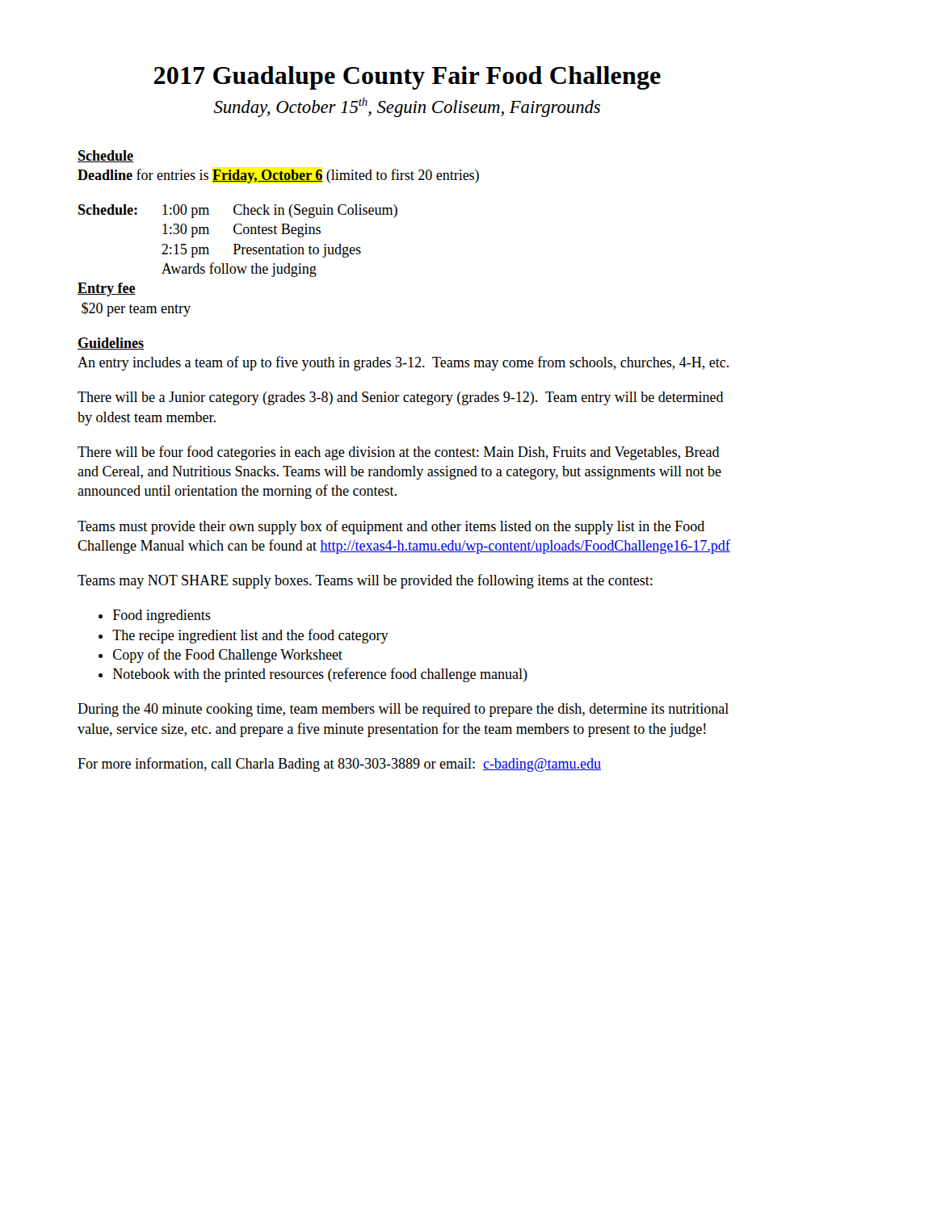2017 Guadalupe County Fair Food Challenge
Sunday, October 15th, Seguin Coliseum, Fairgrounds
Schedule
Deadline for entries is Friday, October 6 (limited to first 20 entries)
| Schedule: | 1:00 pm | Check in (Seguin Coliseum) |
| | 1:30 pm | Contest Begins |
| | 2:15 pm | Presentation to judges |
| | Awards follow the judging |
Entry fee
$20 per team entry
Guidelines
An entry includes a team of up to five youth in grades 3-12. Teams may come from schools, churches, 4-H, etc.
There will be a Junior category (grades 3-8) and Senior category (grades 9-12). Team entry will be determined by oldest team member.
There will be four food categories in each age division at the contest: Main Dish, Fruits and Vegetables, Bread and Cereal, and Nutritious Snacks. Teams will be randomly assigned to a category, but assignments will not be announced until orientation the morning of the contest.
Teams must provide their own supply box of equipment and other items listed on the supply list in the Food Challenge Manual which can be found at http://texas4-h.tamu.edu/wp-content/uploads/FoodChallenge16-17.pdf
Teams may NOT SHARE supply boxes. Teams will be provided the following items at the contest:
Food ingredients
The recipe ingredient list and the food category
Copy of the Food Challenge Worksheet
Notebook with the printed resources (reference food challenge manual)
During the 40 minute cooking time, team members will be required to prepare the dish, determine its nutritional value, service size, etc. and prepare a five minute presentation for the team members to present to the judge!
For more information, call Charla Bading at 830-303-3889 or email: c-bading@tamu.edu